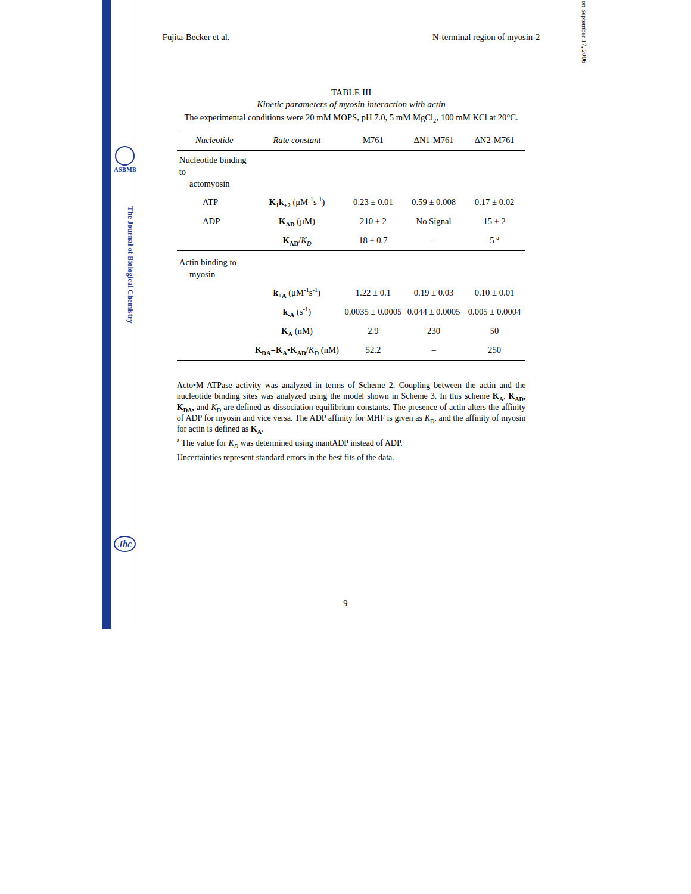ASBMB
The Journal of Biological Chemistry
Jbc
Downloaded from www.jbc.org at MHH BIBLIOTHEK on September 17, 2006
Fujita-Becker et al.
N-terminal region of myosin-2
TABLE III
Kinetic parameters of myosin interaction with actin
The experimental conditions were 20 mM MOPS, pH 7.0, 5 mM MgCl2, 100 mM KCl at 20°C.
| Nucleotide | Rate constant | M761 | ΔN1-M761 | ΔN2-M761 |
| --- | --- | --- | --- | --- |
| Nucleotide binding to actomyosin | | | | |
| ATP | K 1 k +2 (μM -1 s -1 ) | 0.23 ± 0.01 | 0.59 ± 0.008 | 0.17 ± 0.02 |
| ADP | K AD (μM) | 210 ± 2 | No Signal | 15 ± 2 |
| | K AD / K D | 18 ± 0.7 | – | 5 a |
| Actin binding to myosin | | | | |
| | k +A (μM -1 s -1 ) | 1.22 ± 0.1 | 0.19 ± 0.03 | 0.10 ± 0.01 |
| | k -A (s -1 ) | 0.0035 ± 0.0005 | 0.044 ± 0.0005 | 0.005 ± 0.0004 |
| | K A (nM) | 2.9 | 230 | 50 |
| | K DA =K A •K AD / K D (nM) | 52.2 | – | 250 |
Acto•M ATPase activity was analyzed in terms of Scheme 2. Coupling between the actin and the nucleotide binding sites was analyzed using the model shown in Scheme 3. In this scheme KA, KAD, KDA, and KD are defined as dissociation equilibrium constants. The presence of actin alters the affinity of ADP for myosin and vice versa. The ADP affinity for MHF is given as KD, and the affinity of myosin for actin is defined as KA.
a The value for KD was determined using mantADP instead of ADP.
Uncertainties represent standard errors in the best fits of the data.
9